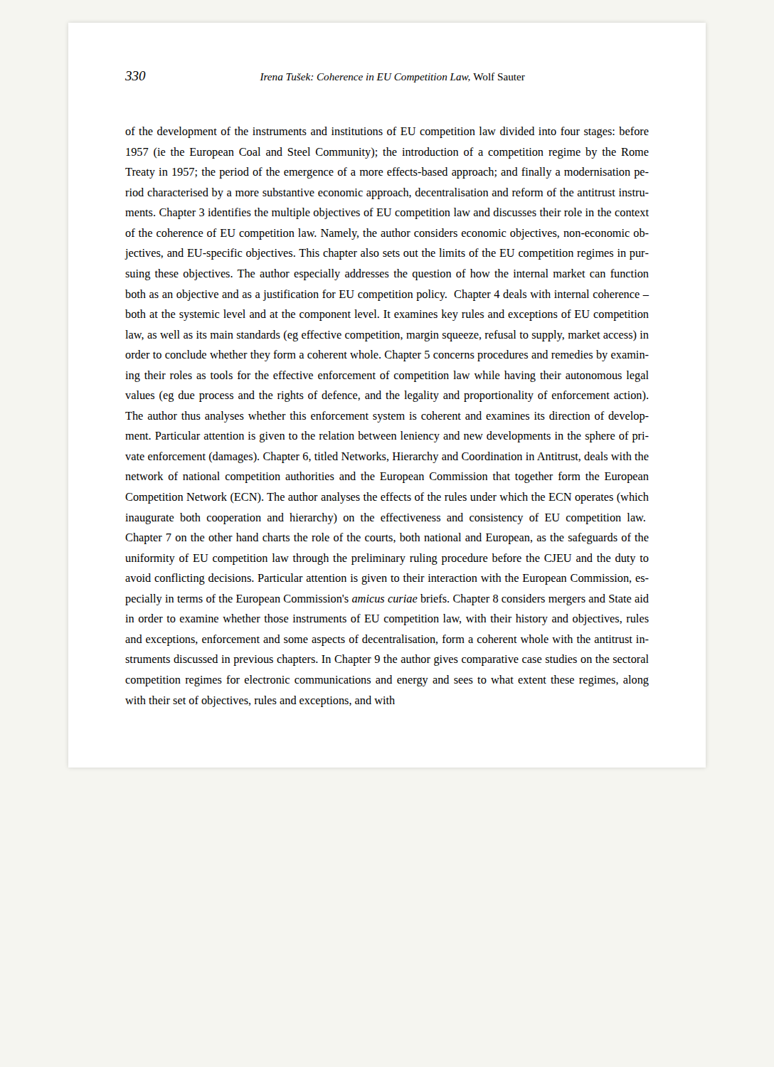330 Irena Tušek: Coherence in EU Competition Law, Wolf Sauter
of the development of the instruments and institutions of EU competition law divided into four stages: before 1957 (ie the European Coal and Steel Community); the introduction of a competition regime by the Rome Treaty in 1957; the period of the emergence of a more effects-based approach; and finally a modernisation period characterised by a more substantive economic approach, decentralisation and reform of the antitrust instruments. Chapter 3 identifies the multiple objectives of EU competition law and discusses their role in the context of the coherence of EU competition law. Namely, the author considers economic objectives, non-economic objectives, and EU-specific objectives. This chapter also sets out the limits of the EU competition regimes in pursuing these objectives. The author especially addresses the question of how the internal market can function both as an objective and as a justification for EU competition policy. Chapter 4 deals with internal coherence – both at the systemic level and at the component level. It examines key rules and exceptions of EU competition law, as well as its main standards (eg effective competition, margin squeeze, refusal to supply, market access) in order to conclude whether they form a coherent whole. Chapter 5 concerns procedures and remedies by examining their roles as tools for the effective enforcement of competition law while having their autonomous legal values (eg due process and the rights of defence, and the legality and proportionality of enforcement action). The author thus analyses whether this enforcement system is coherent and examines its direction of development. Particular attention is given to the relation between leniency and new developments in the sphere of private enforcement (damages). Chapter 6, titled Networks, Hierarchy and Coordination in Antitrust, deals with the network of national competition authorities and the European Commission that together form the European Competition Network (ECN). The author analyses the effects of the rules under which the ECN operates (which inaugurate both cooperation and hierarchy) on the effectiveness and consistency of EU competition law. Chapter 7 on the other hand charts the role of the courts, both national and European, as the safeguards of the uniformity of EU competition law through the preliminary ruling procedure before the CJEU and the duty to avoid conflicting decisions. Particular attention is given to their interaction with the European Commission, especially in terms of the European Commission's amicus curiae briefs. Chapter 8 considers mergers and State aid in order to examine whether those instruments of EU competition law, with their history and objectives, rules and exceptions, enforcement and some aspects of decentralisation, form a coherent whole with the antitrust instruments discussed in previous chapters. In Chapter 9 the author gives comparative case studies on the sectoral competition regimes for electronic communications and energy and sees to what extent these regimes, along with their set of objectives, rules and exceptions, and with